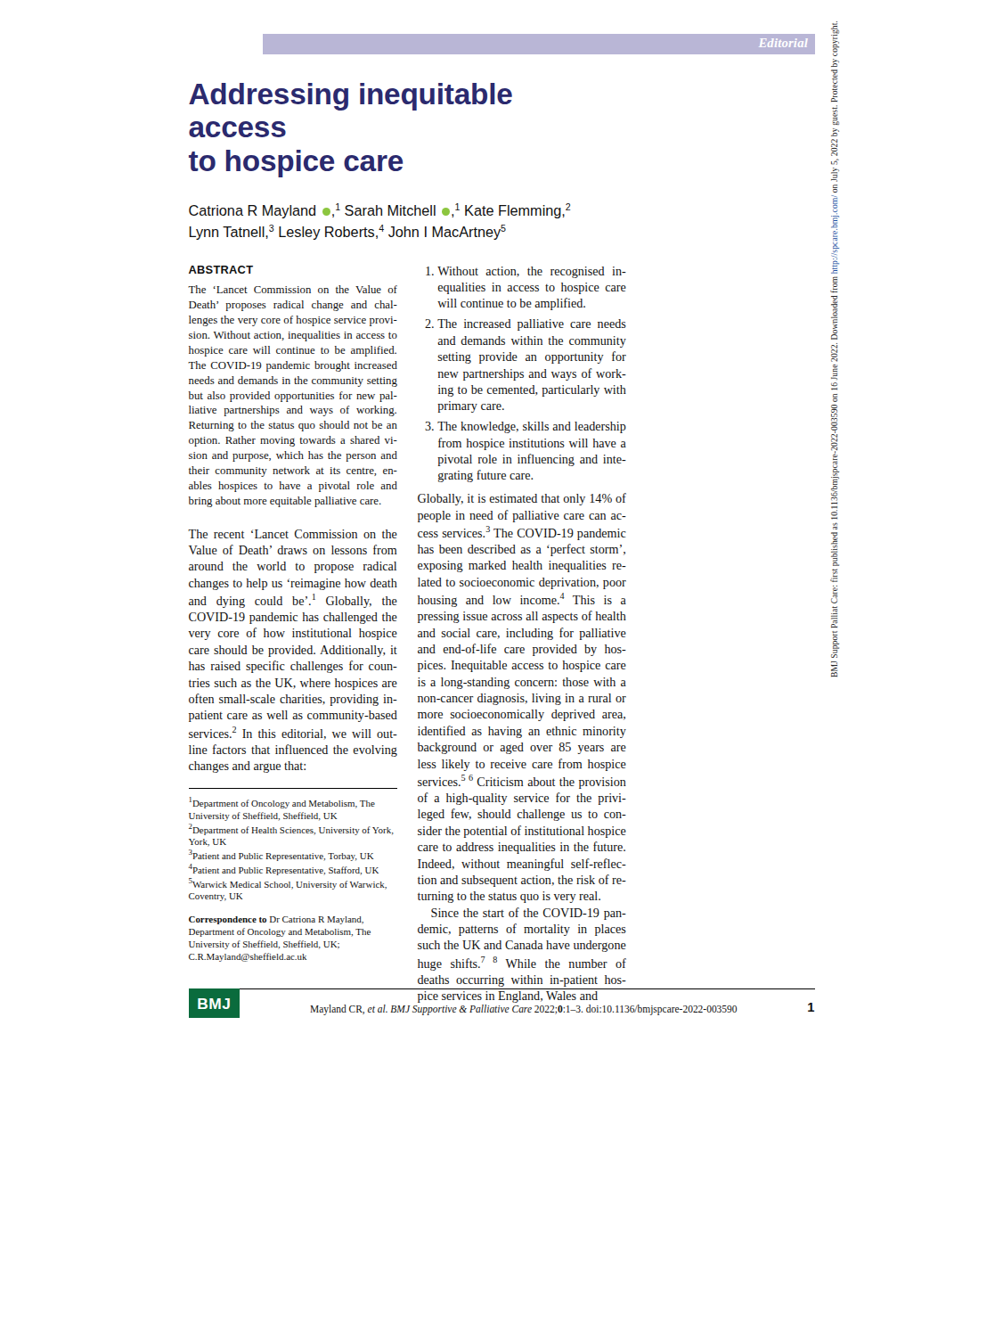BMJ Support Palliat Care: first published as 10.1136/bmjspcare-2022-003590 on 16 June 2022. Downloaded from http://spcare.bmj.com/ on July 5, 2022 by guest. Protected by copyright.
Editorial
Addressing inequitable access
to hospice care
Catriona R Mayland ,1 Sarah Mitchell ,1 Kate Flemming,2
Lynn Tatnell,3 Lesley Roberts,4 John I MacArtney5
ABSTRACT
The ‘Lancet Commission on the Value of Death’ proposes radical change and challenges the very core of hospice service provision. Without action, inequalities in access to hospice care will continue to be amplified. The COVID-19 pandemic brought increased needs and demands in the community setting but also provided opportunities for new palliative partnerships and ways of working. Returning to the status quo should not be an option. Rather moving towards a shared vision and purpose, which has the person and their community network at its centre, enables hospices to have a pivotal role and bring about more equitable palliative care.
The recent ‘Lancet Commission on the Value of Death’ draws on lessons from around the world to propose radical changes to help us ‘reimagine how death and dying could be’.1 Globally, the COVID-19 pandemic has challenged the very core of how institutional hospice care should be provided. Additionally, it has raised specific challenges for countries such as the UK, where hospices are often small-scale charities, providing inpatient care as well as community-based services.2 In this editorial, we will outline factors that influenced the evolving changes and argue that:
1Department of Oncology and Metabolism, The University of Sheffield, Sheffield, UK
2Department of Health Sciences, University of York, York, UK
3Patient and Public Representative, Torbay, UK
4Patient and Public Representative, Stafford, UK
5Warwick Medical School, University of Warwick, Coventry, UK
Correspondence to Dr Catriona R Mayland, Department of Oncology and Metabolism, The University of Sheffield, Sheffield, UK; C.R.Mayland@sheffield.ac.uk
Without action, the recognised inequalities in access to hospice care will continue to be amplified.
The increased palliative care needs and demands within the community setting provide an opportunity for new partnerships and ways of working to be cemented, particularly with primary care.
The knowledge, skills and leadership from hospice institutions will have a pivotal role in influencing and integrating future care.
Globally, it is estimated that only 14% of people in need of palliative care can access services.3 The COVID-19 pandemic has been described as a ‘perfect storm’, exposing marked health inequalities related to socioeconomic deprivation, poor housing and low income.4 This is a pressing issue across all aspects of health and social care, including for palliative and end-of-life care provided by hospices. Inequitable access to hospice care is a long-standing concern: those with a non-cancer diagnosis, living in a rural or more socioeconomically deprived area, identified as having an ethnic minority background or aged over 85 years are less likely to receive care from hospice services.5 6 Criticism about the provision of a high-quality service for the privileged few, should challenge us to consider the potential of institutional hospice care to address inequalities in the future. Indeed, without meaningful self-reflection and subsequent action, the risk of returning to the status quo is very real.
Since the start of the COVID-19 pandemic, patterns of mortality in places such the UK and Canada have undergone huge shifts.7 8 While the number of deaths occurring within in-patient hospice services in England, Wales and
BMJ
Mayland CR, et al. BMJ Supportive & Palliative Care 2022;0:1–3. doi:10.1136/bmjspcare-2022-003590
1